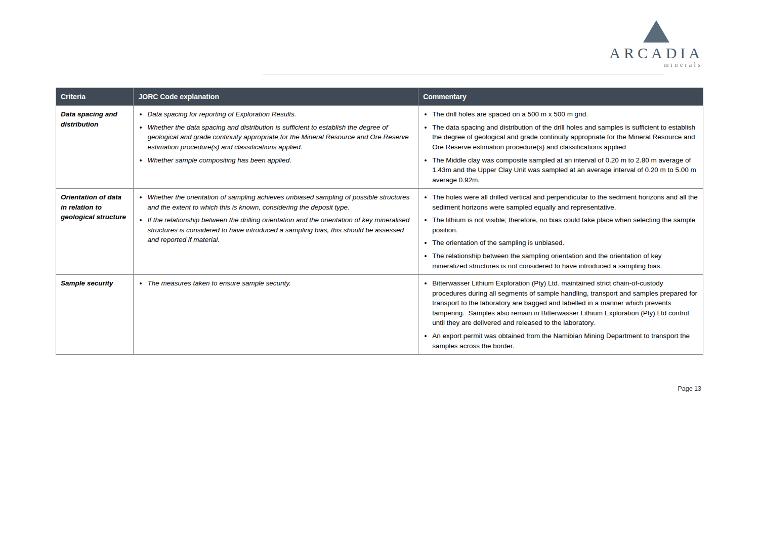ARCADIA
minerals
| Criteria | JORC Code explanation | Commentary |
| --- | --- | --- |
| Data spacing and distribution | Data spacing for reporting of Exploration Results. Whether the data spacing and distribution is sufficient to establish the degree of geological and grade continuity appropriate for the Mineral Resource and Ore Reserve estimation procedure(s) and classifications applied. Whether sample compositing has been applied. | The drill holes are spaced on a 500 m x 500 m grid. The data spacing and distribution of the drill holes and samples is sufficient to establish the degree of geological and grade continuity appropriate for the Mineral Resource and Ore Reserve estimation procedure(s) and classifications applied The Middle clay was composite sampled at an interval of 0.20 m to 2.80 m average of 1.43m and the Upper Clay Unit was sampled at an average interval of 0.20 m to 5.00 m average 0.92m. |
| Orientation of data in relation to geological structure | Whether the orientation of sampling achieves unbiased sampling of possible structures and the extent to which this is known, considering the deposit type. If the relationship between the drilling orientation and the orientation of key mineralised structures is considered to have introduced a sampling bias, this should be assessed and reported if material. | The holes were all drilled vertical and perpendicular to the sediment horizons and all the sediment horizons were sampled equally and representative. The lithium is not visible; therefore, no bias could take place when selecting the sample position. The orientation of the sampling is unbiased. The relationship between the sampling orientation and the orientation of key mineralized structures is not considered to have introduced a sampling bias. |
| Sample security | The measures taken to ensure sample security. | Bitterwasser Lithium Exploration (Pty) Ltd. maintained strict chain-of-custody procedures during all segments of sample handling, transport and samples prepared for transport to the laboratory are bagged and labelled in a manner which prevents tampering. Samples also remain in Bitterwasser Lithium Exploration (Pty) Ltd control until they are delivered and released to the laboratory. An export permit was obtained from the Namibian Mining Department to transport the samples across the border. |
Page 13